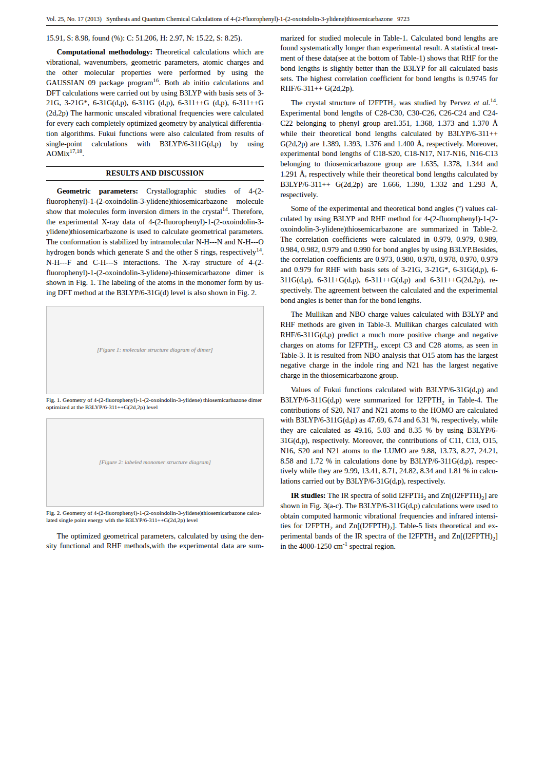Vol. 25, No. 17 (2013) Synthesis and Quantum Chemical Calculations of 4-(2-Fluorophenyl)-1-(2-oxoindolin-3-ylidene)thiosemicarbazone 9723
15.91, S: 8.98, found (%): C: 51.206, H: 2.97, N: 15.22, S: 8.25).
Computational methodology: Theoretical calculations which are vibrational, wavenumbers, geometric parameters, atomic charges and the other molecular properties were performed by using the GAUSSIAN 09 package program16. Both ab initio calculations and DFT calculations were carried out by using B3LYP with basis sets of 3-21G, 3-21G*, 6-31G(d,p), 6-311G (d,p), 6-311++G (d,p), 6-311++G (2d,2p) The harmonic unscaled vibrational frequencies were calculated for every each completely optimized geometry by analytical differentiation algorithms. Fukui functions were also calculated from results of single-point calculations with B3LYP/6-311G(d,p) by using AOMix17,18.
RESULTS AND DISCUSSION
Geometric parameters: Crystallographic studies of 4-(2-fluorophenyl)-1-(2-oxoindolin-3-ylidene)thiosemicarbazone molecule show that molecules form inversion dimers in the crystal14. Therefore, the experimental X-ray data of 4-(2-fluorophenyl)-1-(2-oxoindolin-3-ylidene)thiosemicarbazone is used to calculate geometrical parameters. The conformation is stabilized by intramolecular N-H---N and N-H---O hydrogen bonds which generate S and the other S rings, respectively14. N-H---F and C-H---S interactions. The X-ray structure of 4-(2-fluorophenyl)-1-(2-oxoindolin-3-ylidene)-thiosemicarbazone dimer is shown in Fig. 1. The labeling of the atoms in the monomer form by using DFT method at the B3LYP/6-31G(d) level is also shown in Fig. 2.
[Figure 1: molecular structure diagram of dimer]
Fig. 1. Geometry of 4-(2-fluorophenyl)-1-(2-oxoindolin-3-ylidene) thiosemicarbazone dimer optimized at the B3LYP/6-311++G(2d,2p) level
[Figure 2: labeled monomer structure diagram]
Fig. 2. Geometry of 4-(2-fluorophenyl)-1-(2-oxoindolin-3-ylidene)thiosemicarbazone calculated single point energy with the B3LYP/6-311++G(2d,2p) level
The optimized geometrical parameters, calculated by using the density functional and RHF methods,with the experimental data are summarized for studied molecule in Table-1. Calculated bond lengths are found systematically longer than experimental result. A statistical treatment of these data(see at the bottom of Table-1) shows that RHF for the bond lengths is slightly better than the B3LYP for all calculated basis sets. The highest correlation coefficient for bond lengths is 0.9745 for RHF/6-311++ G(2d,2p).
The crystal structure of I2FPTH2 was studied by Pervez et al.14. Experimental bond lengths of C28-C30, C30-C26, C26-C24 and C24-C22 belonging to phenyl group are1.351, 1.368, 1.373 and 1.370 Å while their theoretical bond lengths calculated by B3LYP/6-311++ G(2d,2p) are 1.389, 1.393, 1.376 and 1.400 Å, respectively. Moreover, experimental bond lengths of C18-S20, C18-N17, N17-N16, N16-C13 belonging to thiosemicarbazone group are 1.635, 1.378, 1.344 and 1.291 Å, respectively while their theoretical bond lengths calculated by B3LYP/6-311++ G(2d,2p) are 1.666, 1.390, 1.332 and 1.293 Å, respectively.
Some of the experimental and theoretical bond angles (º) values calculated by using B3LYP and RHF method for 4-(2-fluorophenyl)-1-(2-oxoindolin-3-ylidene)thiosemicarbazone are summarized in Table-2. The correlation coefficients were calculated in 0.979, 0.979, 0.989, 0.984, 0.982, 0.979 and 0.990 for bond angles by using B3LYP.Besides, the correlation coefficients are 0.973, 0.980, 0.978, 0.978, 0.970, 0.979 and 0.979 for RHF with basis sets of 3-21G, 3-21G*, 6-31G(d,p), 6-311G(d,p), 6-311+G(d,p), 6-311++G(d,p) and 6-311++G(2d,2p), respectively. The agreement between the calculated and the experimental bond angles is better than for the bond lengths.
The Mullikan and NBO charge values calculated with B3LYP and RHF methods are given in Table-3. Mullikan charges calculated with RHF/6-311G(d,p) predict a much more positive charge and negative charges on atoms for I2FPTH2, except C3 and C28 atoms, as seen in Table-3. It is resulted from NBO analysis that O15 atom has the largest negative charge in the indole ring and N21 has the largest negative charge in the thiosemicarbazone group.
Values of Fukui functions calculated with B3LYP/6-31G(d,p) and B3LYP/6-311G(d,p) were summarized for I2FPTH2 in Table-4. The contributions of S20, N17 and N21 atoms to the HOMO are calculated with B3LYP/6-311G(d,p) as 47.69, 6.74 and 6.31 %, respectively, while they are calculated as 49.16, 5.03 and 8.35 % by using B3LYP/6-31G(d,p), respectively. Moreover, the contributions of C11, C13, O15, N16, S20 and N21 atoms to the LUMO are 9.88, 13.73, 8.27, 24.21, 8.58 and 1.72 % in calculations done by B3LYP/6-311G(d,p), respectively while they are 9.99, 13.41, 8.71, 24.82, 8.34 and 1.81 % in calculations carried out by B3LYP/6-31G(d,p), respectively.
IR studies: The IR spectra of solid I2FPTH2 and Zn[(I2FPTH)2] are shown in Fig. 3(a-c). The B3LYP/6-311G(d,p) calculations were used to obtain computed harmonic vibrational frequencies and infrared intensities for I2FPTH2 and Zn[(I2FPTH)2]. Table-5 lists theoretical and experimental bands of the IR spectra of the I2FPTH2 and Zn[(I2FPTH)2] in the 4000-1250 cm-1 spectral region.